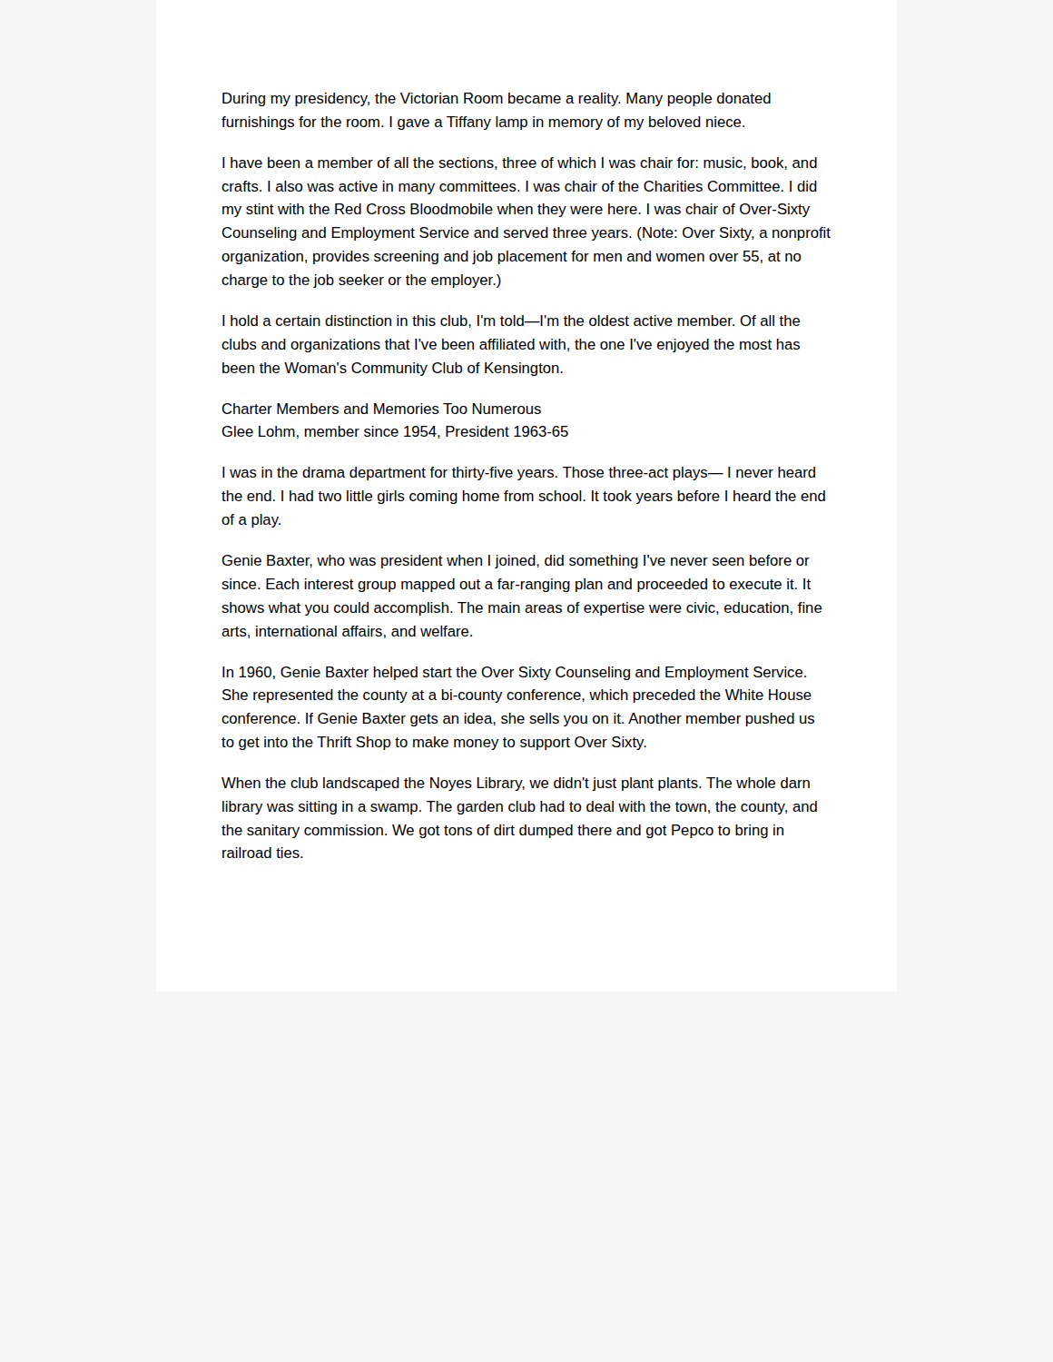During my presidency, the Victorian Room became a reality. Many people donated furnishings for the room. I gave a Tiffany lamp in memory of my beloved niece.
I have been a member of all the sections, three of which I was chair for: music, book, and crafts. I also was active in many committees. I was chair of the Charities Committee. I did my stint with the Red Cross Bloodmobile when they were here. I was chair of Over-Sixty Counseling and Employment Service and served three years. (Note: Over Sixty, a nonprofit organization, provides screening and job placement for men and women over 55, at no charge to the job seeker or the employer.)
I hold a certain distinction in this club, I'm told—I'm the oldest active member. Of all the clubs and organizations that I've been affiliated with, the one I've enjoyed the most has been the Woman's Community Club of Kensington.
Charter Members and Memories Too Numerous
Glee Lohm, member since 1954, President 1963-65
I was in the drama department for thirty-five years. Those three-act plays— I never heard the end. I had two little girls coming home from school. It took years before I heard the end of a play.
Genie Baxter, who was president when I joined, did something I've never seen before or since. Each interest group mapped out a far-ranging plan and proceeded to execute it. It shows what you could accomplish. The main areas of expertise were civic, education, fine arts, international affairs, and welfare.
In 1960, Genie Baxter helped start the Over Sixty Counseling and Employment Service. She represented the county at a bi-county conference, which preceded the White House conference. If Genie Baxter gets an idea, she sells you on it. Another member pushed us to get into the Thrift Shop to make money to support Over Sixty.
When the club landscaped the Noyes Library, we didn't just plant plants. The whole darn library was sitting in a swamp. The garden club had to deal with the town, the county, and the sanitary commission. We got tons of dirt dumped there and got Pepco to bring in railroad ties.